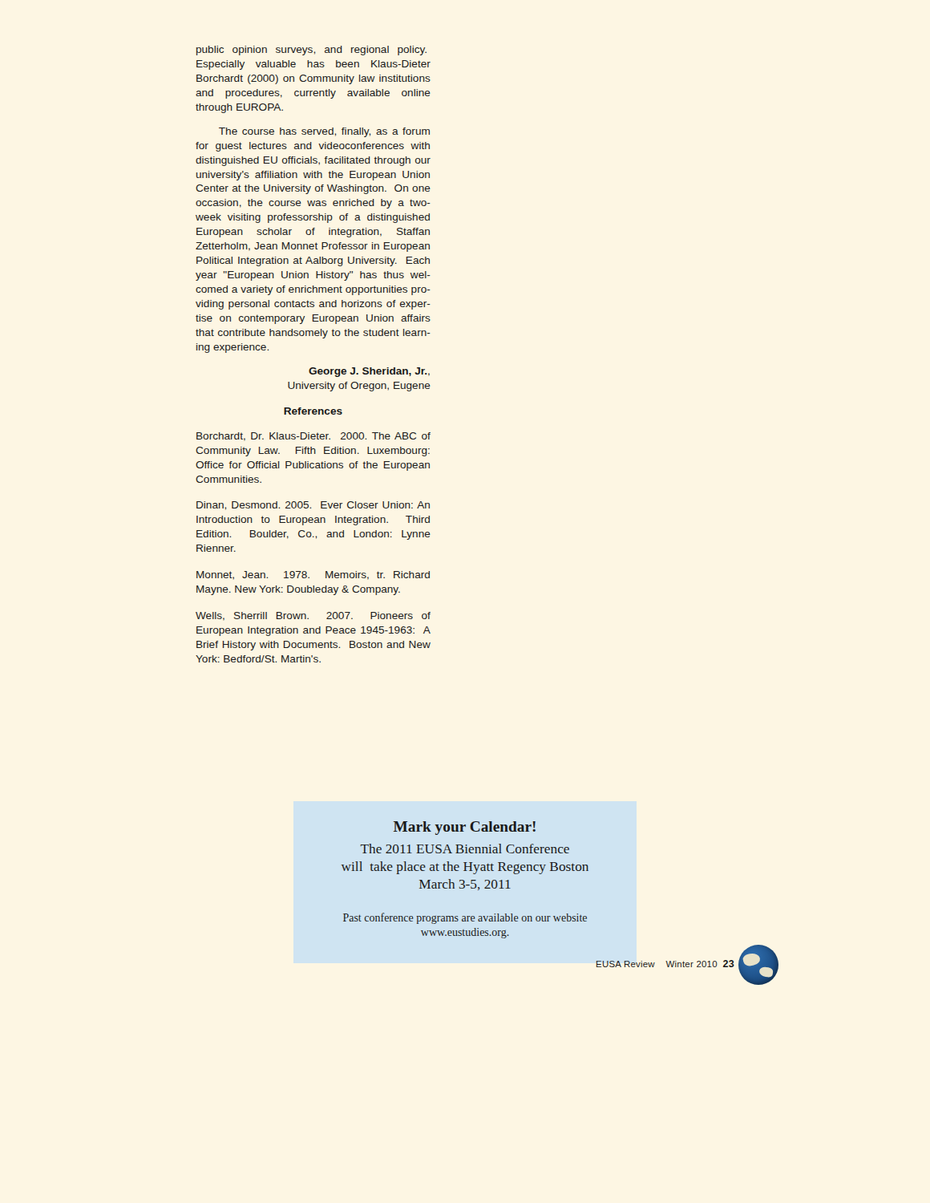public opinion surveys, and regional policy. Especially valuable has been Klaus-Dieter Borchardt (2000) on Community law institutions and procedures, currently available online through EUROPA.
The course has served, finally, as a forum for guest lectures and videoconferences with distinguished EU officials, facilitated through our university's affiliation with the European Union Center at the University of Washington. On one occasion, the course was enriched by a two-week visiting professorship of a distinguished European scholar of integration, Staffan Zetterholm, Jean Monnet Professor in European Political Integration at Aalborg University. Each year "European Union History" has thus welcomed a variety of enrichment opportunities providing personal contacts and horizons of expertise on contemporary European Union affairs that contribute handsomely to the student learning experience.
George J. Sheridan, Jr.,
University of Oregon, Eugene
References
Borchardt, Dr. Klaus-Dieter. 2000. The ABC of Community Law. Fifth Edition. Luxembourg: Office for Official Publications of the European Communities.
Dinan, Desmond. 2005. Ever Closer Union: An Introduction to European Integration. Third Edition. Boulder, Co., and London: Lynne Rienner.
Monnet, Jean. 1978. Memoirs, tr. Richard Mayne. New York: Doubleday & Company.
Wells, Sherrill Brown. 2007. Pioneers of European Integration and Peace 1945-1963: A Brief History with Documents. Boston and New York: Bedford/St. Martin's.
Mark your Calendar!
The 2011 EUSA Biennial Conference
will take place at the Hyatt Regency Boston
March 3-5, 2011
Past conference programs are available on our website
www.eustudies.org.
EUSA Review Winter 2010 23